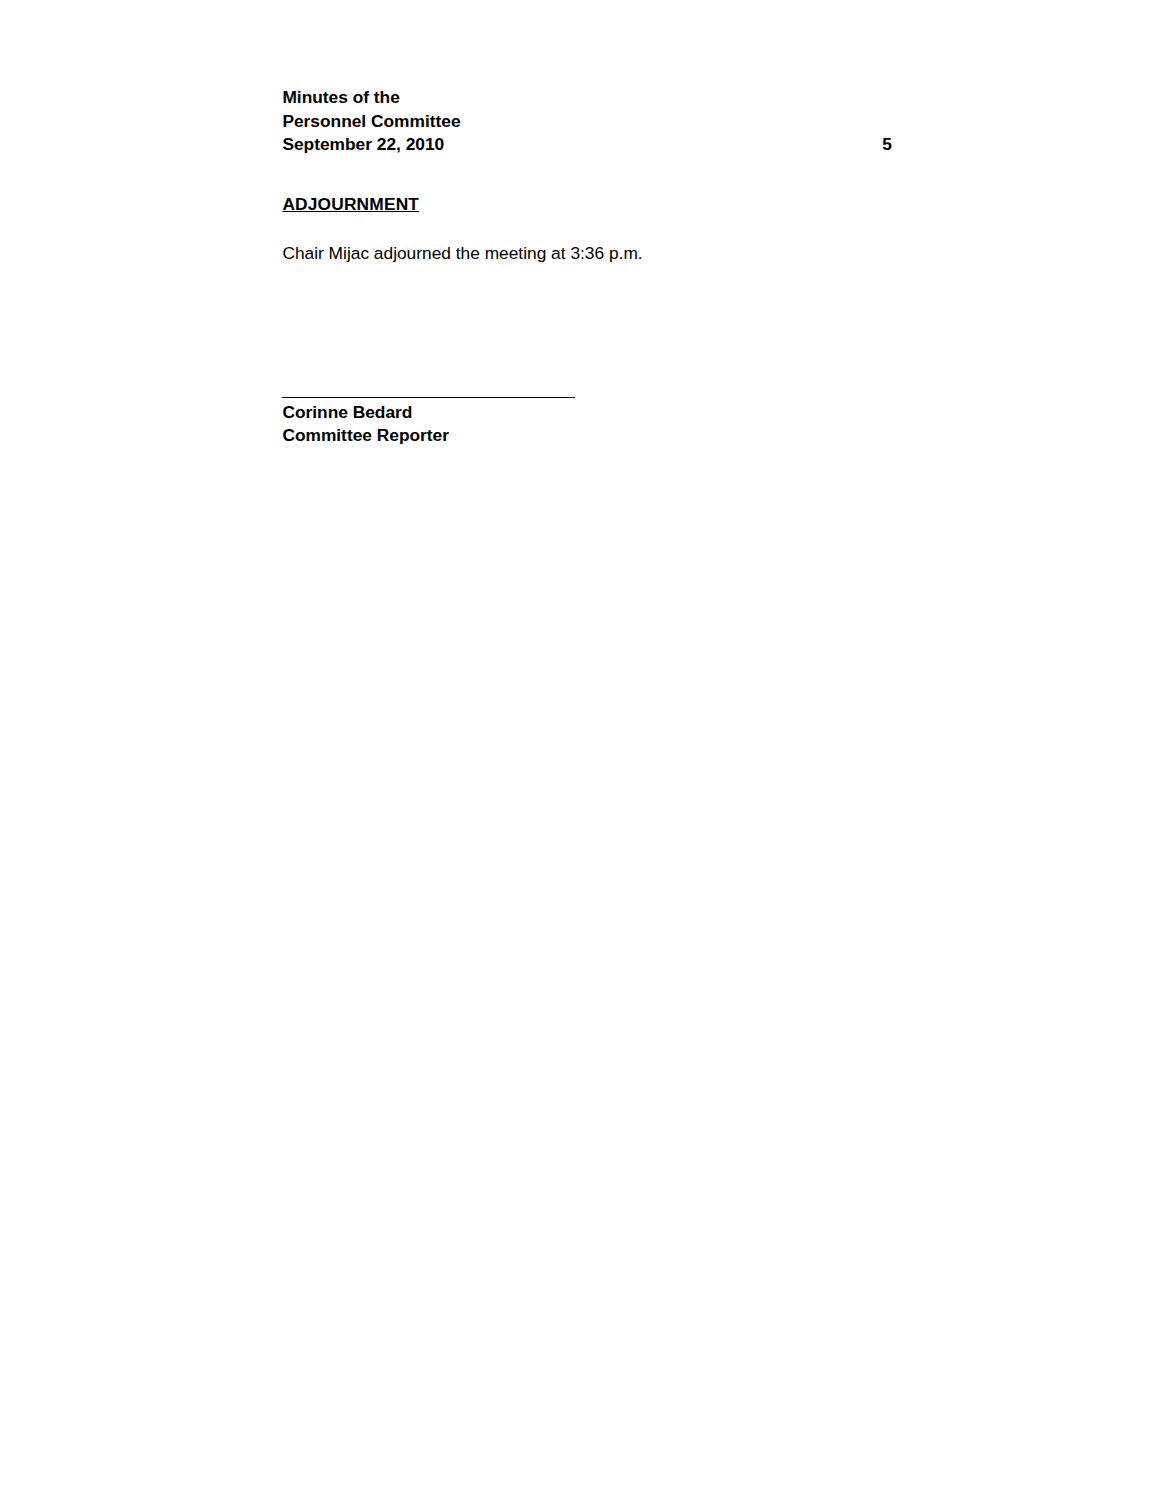Minutes of the Personnel Committee September 22, 2010 5
ADJOURNMENT
Chair Mijac adjourned the meeting at 3:36 p.m.
Corinne Bedard
Committee Reporter